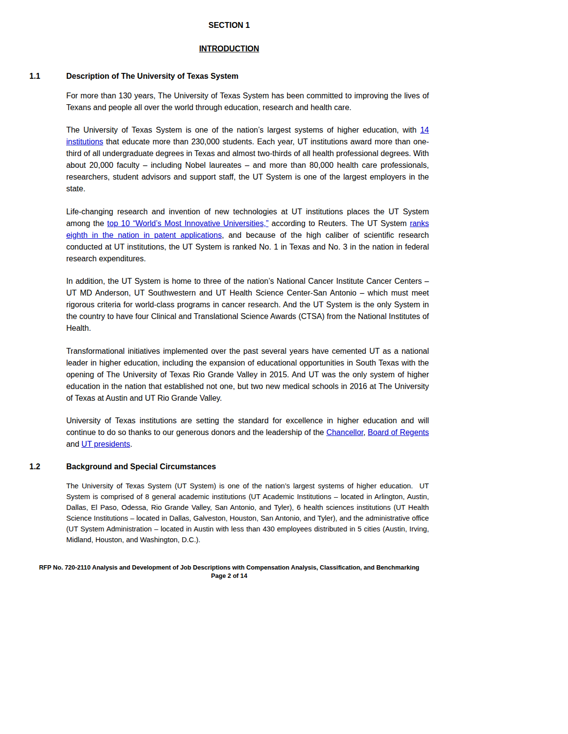SECTION 1
INTRODUCTION
1.1 Description of The University of Texas System
For more than 130 years, The University of Texas System has been committed to improving the lives of Texans and people all over the world through education, research and health care.
The University of Texas System is one of the nation’s largest systems of higher education, with 14 institutions that educate more than 230,000 students. Each year, UT institutions award more than one-third of all undergraduate degrees in Texas and almost two-thirds of all health professional degrees. With about 20,000 faculty – including Nobel laureates – and more than 80,000 health care professionals, researchers, student advisors and support staff, the UT System is one of the largest employers in the state.
Life-changing research and invention of new technologies at UT institutions places the UT System among the top 10 “World’s Most Innovative Universities,” according to Reuters. The UT System ranks eighth in the nation in patent applications, and because of the high caliber of scientific research conducted at UT institutions, the UT System is ranked No. 1 in Texas and No. 3 in the nation in federal research expenditures.
In addition, the UT System is home to three of the nation’s National Cancer Institute Cancer Centers – UT MD Anderson, UT Southwestern and UT Health Science Center-San Antonio – which must meet rigorous criteria for world-class programs in cancer research. And the UT System is the only System in the country to have four Clinical and Translational Science Awards (CTSA) from the National Institutes of Health.
Transformational initiatives implemented over the past several years have cemented UT as a national leader in higher education, including the expansion of educational opportunities in South Texas with the opening of The University of Texas Rio Grande Valley in 2015. And UT was the only system of higher education in the nation that established not one, but two new medical schools in 2016 at The University of Texas at Austin and UT Rio Grande Valley.
University of Texas institutions are setting the standard for excellence in higher education and will continue to do so thanks to our generous donors and the leadership of the Chancellor, Board of Regents and UT presidents.
1.2 Background and Special Circumstances
The University of Texas System (UT System) is one of the nation’s largest systems of higher education. UT System is comprised of 8 general academic institutions (UT Academic Institutions – located in Arlington, Austin, Dallas, El Paso, Odessa, Rio Grande Valley, San Antonio, and Tyler), 6 health sciences institutions (UT Health Science Institutions – located in Dallas, Galveston, Houston, San Antonio, and Tyler), and the administrative office (UT System Administration – located in Austin with less than 430 employees distributed in 5 cities (Austin, Irving, Midland, Houston, and Washington, D.C.).
RFP No. 720-2110 Analysis and Development of Job Descriptions with Compensation Analysis, Classification, and Benchmarking Page 2 of 14